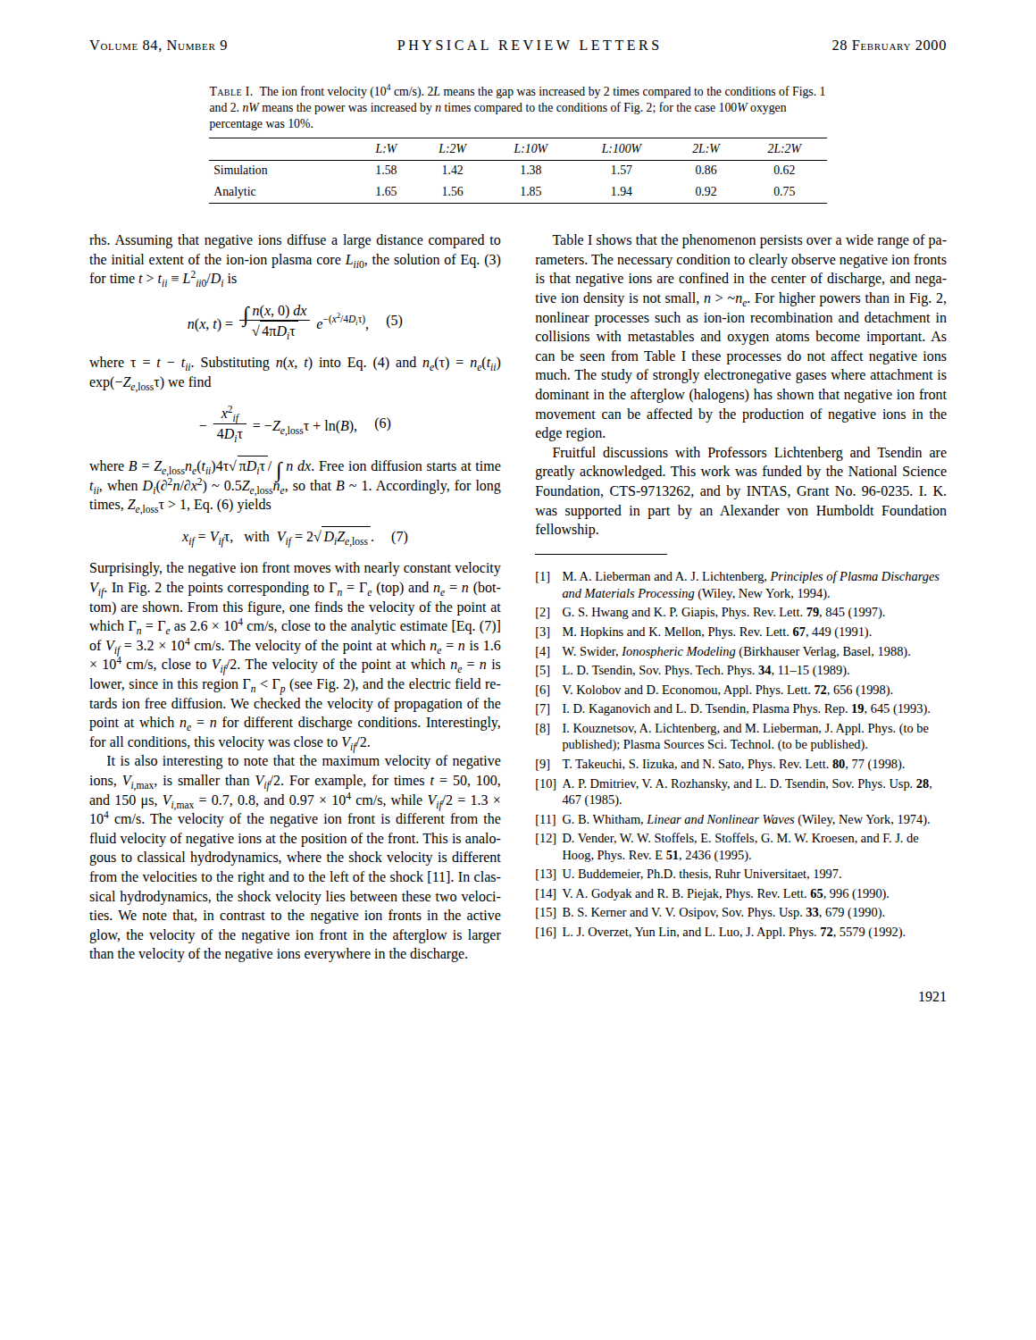Volume 84, Number 9 Physical Review Letters 28 February 2000
Table I. The ion front velocity (104 cm/s). 2L means the gap was increased by 2 times compared to the conditions of Figs. 1 and 2. nW means the power was increased by n times compared to the conditions of Fig. 2; for the case 100W oxygen percentage was 10%.
| | L : W | L :2 W | L :10 W | L :100 W | 2 L : W | 2 L :2 W |
| --- | --- | --- | --- | --- | --- | --- |
| Simulation | 1.58 | 1.42 | 1.38 | 1.57 | 0.86 | 0.62 |
| Analytic | 1.65 | 1.56 | 1.85 | 1.94 | 0.92 | 0.75 |
rhs. Assuming that negative ions diffuse a large distance compared to the initial extent of the ion-ion plasma core Lii0, the solution of Eq. (3) for time t > tii ≡ L2ii0/Di is
n(x, t) = ∫ n(x, 0) dx √4πDiτ e−(x2/4Diτ), (5)
where τ = t − tii. Substituting n(x, t) into Eq. (4) and ne(τ) = ne(tii) exp(−Ze,lossτ) we find
− x2if 4Diτ = −Ze,lossτ + ln(B), (6)
where B = Ze,lossne(tii)4τ√πDiτ/ ∫ n dx. Free ion diffusion starts at time tii, when Di(∂2n/∂x2) ~ 0.5Ze,lossne, so that B ~ 1. Accordingly, for long times, Ze,lossτ > 1, Eq. (6) yields
xif = Vifτ, with Vif = 2√DiZe,loss. (7)
Surprisingly, the negative ion front moves with nearly constant velocity Vif. In Fig. 2 the points corresponding to Γn = Γe (top) and ne = n (bottom) are shown. From this figure, one finds the velocity of the point at which Γn = Γe as 2.6 × 104 cm/s, close to the analytic estimate [Eq. (7)] of Vif = 3.2 × 104 cm/s. The velocity of the point at which ne = n is 1.6 × 104 cm/s, close to Vif/2. The velocity of the point at which ne = n is lower, since in this region Γn < Γp (see Fig. 2), and the electric field retards ion free diffusion. We checked the velocity of propagation of the point at which ne = n for different discharge conditions. Interestingly, for all conditions, this velocity was close to Vif/2.
It is also interesting to note that the maximum velocity of negative ions, Vi,max, is smaller than Vif/2. For example, for times t = 50, 100, and 150 μs, Vi,max = 0.7, 0.8, and 0.97 × 104 cm/s, while Vif/2 = 1.3 × 104 cm/s. The velocity of the negative ion front is different from the fluid velocity of negative ions at the position of the front. This is analogous to classical hydrodynamics, where the shock velocity is different from the velocities to the right and to the left of the shock [11]. In classical hydrodynamics, the shock velocity lies between these two velocities. We note that, in contrast to the negative ion fronts in the active glow, the velocity of the negative ion front in the afterglow is larger than the velocity of the negative ions everywhere in the discharge.
Table I shows that the phenomenon persists over a wide range of parameters. The necessary condition to clearly observe negative ion fronts is that negative ions are confined in the center of discharge, and negative ion density is not small, n > ~ne. For higher powers than in Fig. 2, nonlinear processes such as ion-ion recombination and detachment in collisions with metastables and oxygen atoms become important. As can be seen from Table I these processes do not affect negative ions much. The study of strongly electronegative gases where attachment is dominant in the afterglow (halogens) has shown that negative ion front movement can be affected by the production of negative ions in the edge region.
Fruitful discussions with Professors Lichtenberg and Tsendin are greatly acknowledged. This work was funded by the National Science Foundation, CTS-9713262, and by INTAS, Grant No. 96-0235. I. K. was supported in part by an Alexander von Humboldt Foundation fellowship.
[1] M. A. Lieberman and A. J. Lichtenberg, Principles of Plasma Discharges and Materials Processing (Wiley, New York, 1994).
[2] G. S. Hwang and K. P. Giapis, Phys. Rev. Lett. 79, 845 (1997).
[3] M. Hopkins and K. Mellon, Phys. Rev. Lett. 67, 449 (1991).
[4] W. Swider, Ionospheric Modeling (Birkhauser Verlag, Basel, 1988).
[5] L. D. Tsendin, Sov. Phys. Tech. Phys. 34, 11–15 (1989).
[6] V. Kolobov and D. Economou, Appl. Phys. Lett. 72, 656 (1998).
[7] I. D. Kaganovich and L. D. Tsendin, Plasma Phys. Rep. 19, 645 (1993).
[8] I. Kouznetsov, A. Lichtenberg, and M. Lieberman, J. Appl. Phys. (to be published); Plasma Sources Sci. Technol. (to be published).
[9] T. Takeuchi, S. Iizuka, and N. Sato, Phys. Rev. Lett. 80, 77 (1998).
[10] A. P. Dmitriev, V. A. Rozhansky, and L. D. Tsendin, Sov. Phys. Usp. 28, 467 (1985).
[11] G. B. Whitham, Linear and Nonlinear Waves (Wiley, New York, 1974).
[12] D. Vender, W. W. Stoffels, E. Stoffels, G. M. W. Kroesen, and F. J. de Hoog, Phys. Rev. E 51, 2436 (1995).
[13] U. Buddemeier, Ph.D. thesis, Ruhr Universitaet, 1997.
[14] V. A. Godyak and R. B. Piejak, Phys. Rev. Lett. 65, 996 (1990).
[15] B. S. Kerner and V. V. Osipov, Sov. Phys. Usp. 33, 679 (1990).
[16] L. J. Overzet, Yun Lin, and L. Luo, J. Appl. Phys. 72, 5579 (1992).
1921